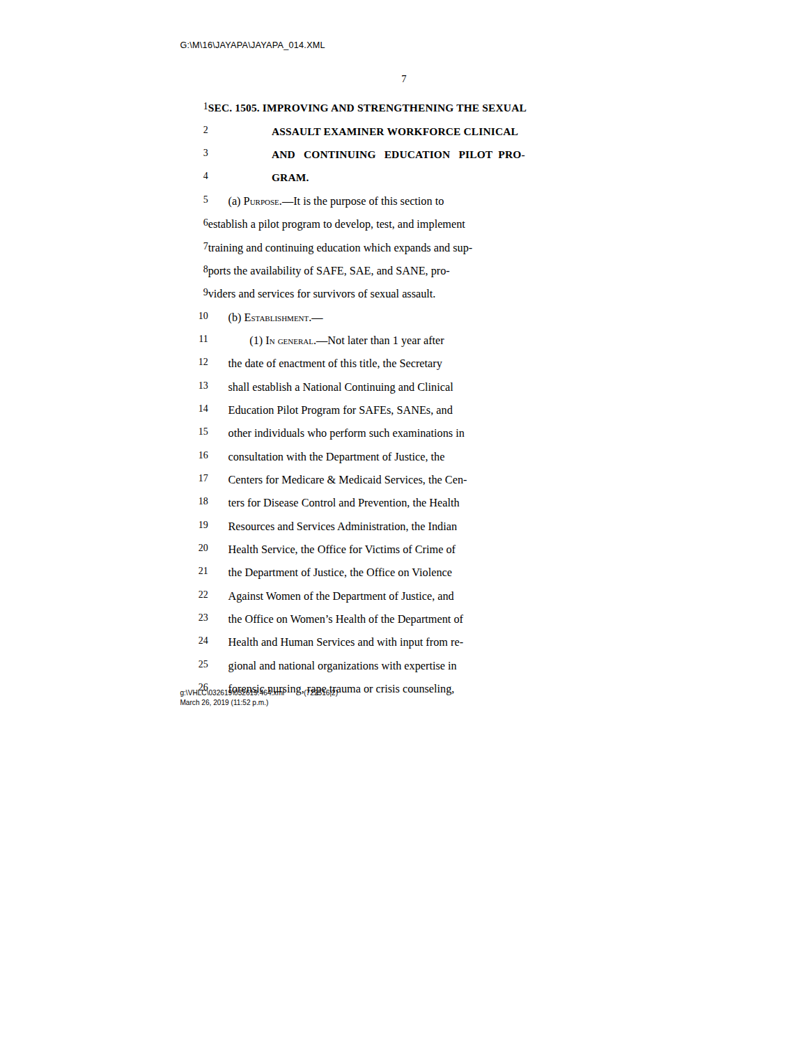G:\M\16\JAYAPA\JAYAPA_014.XML
7
| 1 | SEC. 1505. IMPROVING AND STRENGTHENING THE SEXUAL |
| 2 | ASSAULT EXAMINER WORKFORCE CLINICAL |
| 3 | AND CONTINUING EDUCATION PILOT PRO- |
| 4 | GRAM. |
| 5 | (a) Purpose. —It is the purpose of this section to |
| 6 | establish a pilot program to develop, test, and implement |
| 7 | training and continuing education which expands and sup- |
| 8 | ports the availability of SAFE, SAE, and SANE, pro- |
| 9 | viders and services for survivors of sexual assault. |
| 10 | (b) Establishment. — |
| 11 | (1) In general. —Not later than 1 year after |
| 12 | the date of enactment of this title, the Secretary |
| 13 | shall establish a National Continuing and Clinical |
| 14 | Education Pilot Program for SAFEs, SANEs, and |
| 15 | other individuals who perform such examinations in |
| 16 | consultation with the Department of Justice, the |
| 17 | Centers for Medicare & Medicaid Services, the Cen- |
| 18 | ters for Disease Control and Prevention, the Health |
| 19 | Resources and Services Administration, the Indian |
| 20 | Health Service, the Office for Victims of Crime of |
| 21 | the Department of Justice, the Office on Violence |
| 22 | Against Women of the Department of Justice, and |
| 23 | the Office on Women’s Health of the Department of |
| 24 | Health and Human Services and with input from re- |
| 25 | gional and national organizations with expertise in |
| 26 | forensic nursing, rape trauma or crisis counseling, |
g:\VHLC\032619\032619.464.xml (722516|2)
March 26, 2019 (11:52 p.m.)